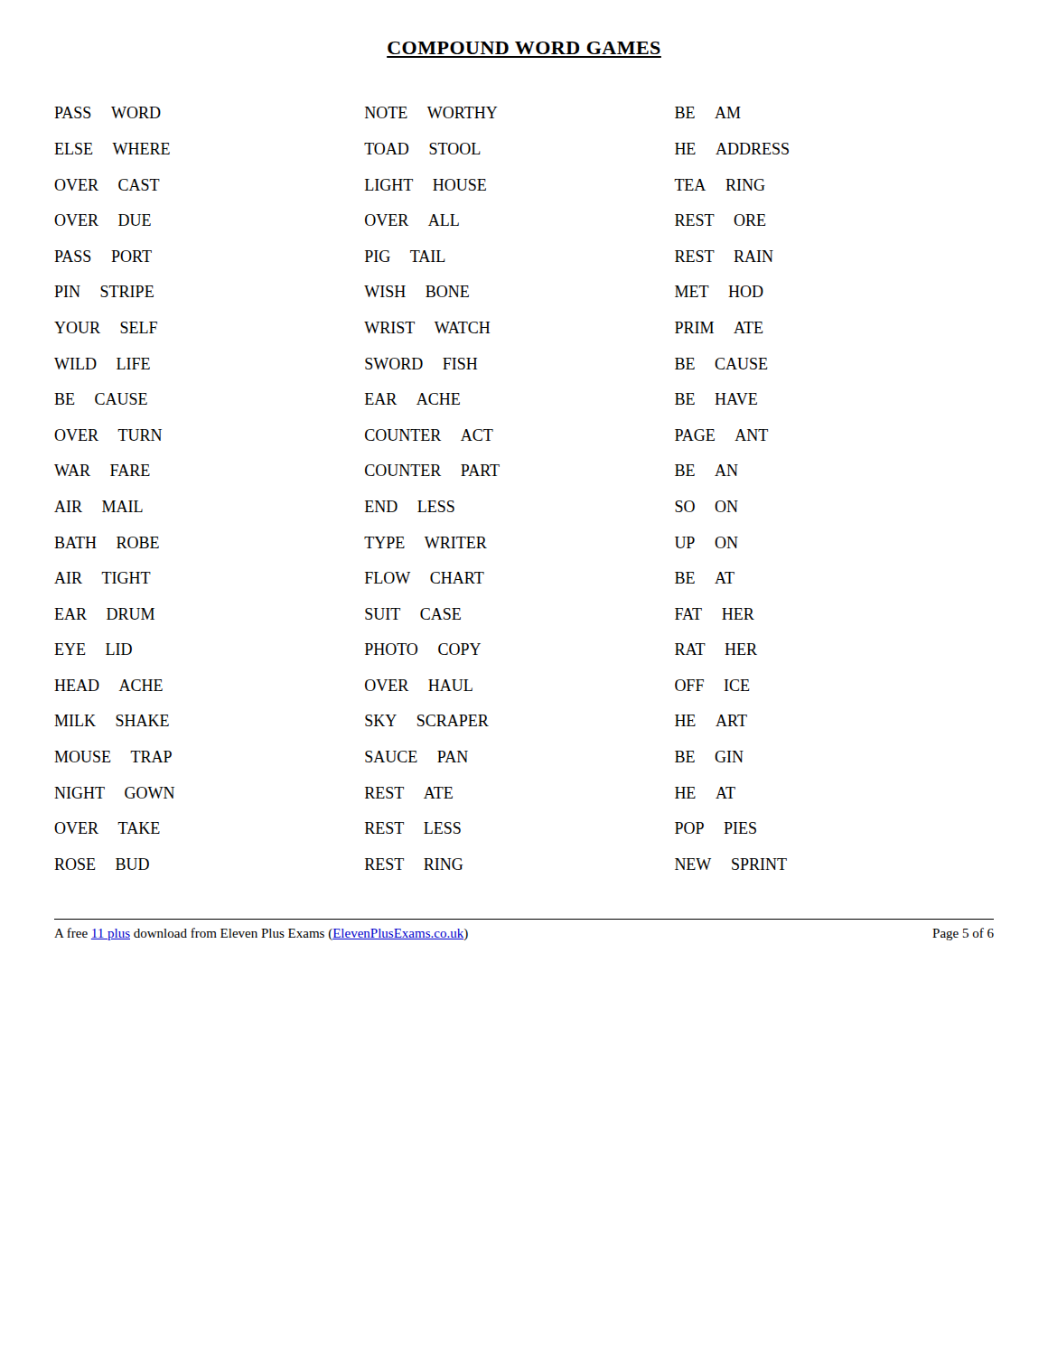COMPOUND WORD GAMES
| PASS WORD | NOTE WORTHY | BE AM |
| ELSE WHERE | TOAD STOOL | HE ADDRESS |
| OVER CAST | LIGHT HOUSE | TEA RING |
| OVER DUE | OVER ALL | REST ORE |
| PASS PORT | PIG TAIL | REST RAIN |
| PIN STRIPE | WISH BONE | MET HOD |
| YOUR SELF | WRIST WATCH | PRIM ATE |
| WILD LIFE | SWORD FISH | BE CAUSE |
| BE CAUSE | EAR ACHE | BE HAVE |
| OVER TURN | COUNTER ACT | PAGE ANT |
| WAR FARE | COUNTER PART | BE AN |
| AIR MAIL | END LESS | SO ON |
| BATH ROBE | TYPE WRITER | UP ON |
| AIR TIGHT | FLOW CHART | BE AT |
| EAR DRUM | SUIT CASE | FAT HER |
| EYE LID | PHOTO COPY | RAT HER |
| HEAD ACHE | OVER HAUL | OFF ICE |
| MILK SHAKE | SKY SCRAPER | HE ART |
| MOUSE TRAP | SAUCE PAN | BE GIN |
| NIGHT GOWN | REST ATE | HE AT |
| OVER TAKE | REST LESS | POP PIES |
| ROSE BUD | REST RING | NEW SPRINT |
A free 11 plus download from Eleven Plus Exams (ElevenPlusExams.co.uk) Page 5 of 6